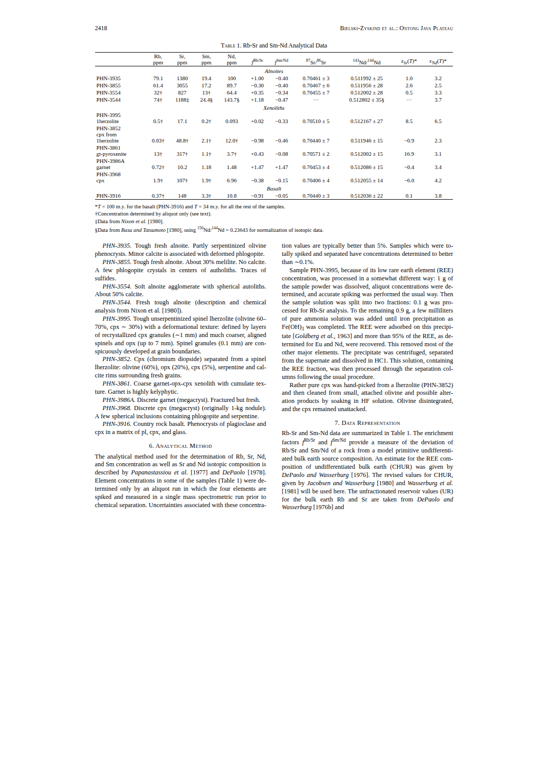2418 Bielski-Zyskind et al.: Ontong Java Plateau
Table 1. Rb-Sr and Sm-Nd Analytical Data
| | Rb, ppm | Sr, ppm | Sm, ppm | Nd, ppm | f Rb/Sr | f Sm/Nd | 87 Sr/ 86 Sr | 143 Nd/ 144 Nd | ε Sr ( T )* | ε Nd ( T )* |
| --- | --- | --- | --- | --- | --- | --- | --- | --- | --- | --- |
| Alnoites |
| PHN-3935 | 79.1 | 1380 | 19.4 | 100 | +1.00 | −0.40 | 0.70461 ± 3 | 0.511992 ± 25 | 1.0 | 3.2 |
| PHN-3855 | 61.4 | 3055 | 17.2 | 89.7 | −0.30 | −0.40 | 0.70467 ± 6 | 0.511956 ± 28 | 2.6 | 2.5 |
| PHN-3554 | 32† | 827 | 13† | 64.4 | +0.35 | −0.34 | 0.70455 ± 7 | 0.512002 ± 28 | 0.5 | 3.3 |
| PHN-3544 | 74† | 1188‡ | 24.4§ | 143.7§ | +1.18 | −0.47 | ··· | 0.512802 ± 35§ | ··· | 3.7 |
| Xenoliths |
| PHN-3995 1herzolite | 0.5† | 17.1 | 0.2† | 0.093 | +0.02 | −0.33 | 0.70510 ± 5 | 0.512167 ± 27 | 8.5 | 6.5 |
| PHN-3852 cpx from 1herzolite | 0.03† | 48.8† | 2.1† | 12.0† | −0.98 | −0.46 | 0.70440 ± 7 | 0.511946 ± 15 | −0.9 | 2.3 |
| PHN-3861 gt-pyroxenite | 13† | 317† | 1.1† | 3.7† | +0.43 | −0.08 | 0.70571 ± 2 | 0.512002 ± 15 | 16.9 | 3.1 |
| PHN-3986A garnet | 0.72† | 10.2 | 1.18 | 1.48 | +1.47 | +1.47 | 0.70453 ± 4 | 0.512086 ± 15 | −0.4 | 3.4 |
| PHN-3968 cpx | 1.9† | 107† | 1.9† | 6.96 | −0.38 | −0.15 | 0.70406 ± 4 | 0.512055 ± 14 | −6.0 | 4.2 |
| Basalt |
| PHN-3916 | 0.37† | 148 | 3.3† | 10.8 | −0.91 | −0.05 | 0.70440 ± 3 | 0.512036 ± 22 | 0.1 | 3.8 |
*T = 100 m.y. for the basalt (PHN-3916) and T = 34 m.y. for all the rest of the samples.
†Concentration determined by aliquot only (see text).
‡Data from Nixon et al. [1980].
§Data from Basu and Tatsumoto [1980], using 150 Nd/144 Nd = 0.23643 for normalization of isotopic data.
PHN-3935. Tough fresh alnoite. Partly serpentinized olivine phenocrysts. Minor calcite is associated with deformed phlogopite.
PHN-3855. Tough fresh alnoite. About 30% melilite. No calcite. A few phlogopite crystals in centers of autholiths. Traces of sulfides.
PHN-3554. Soft alnoite agglomerate with spherical autoliths. About 50% calcite.
PHN-3544. Fresh tough alnoite (description and chemical analysis from Nixon et al. [1980]).
PHN-3995. Tough unserpentinized spinel lherzolite (olivine 60–70%, cpx ∼ 30%) with a deformational texture: defined by layers of recrystallized cpx granules (∼1 mm) and much coarser, aligned spinels and opx (up to 7 mm). Spinel granules (0.1 mm) are conspicuously developed at grain boundaries.
PHN-3852. Cpx (chromium diopside) separated from a spinel lherzolite: olivine (60%), opx (20%), cpx (5%), serpentine and calcite rims surrounding fresh grains.
PHN-3861. Coarse garnet-opx-cpx xenolith with cumulate texture. Garnet is highly kelyphytic.
PHN-3986A. Discrete garnet (megacryst). Fractured but fresh.
PHN-3968. Discrete cpx (megacryst) (originally 1-kg nodule). A few spherical inclusions containing phlogopite and serpentine.
PHN-3916. Country rock basalt. Phenocrysts of plagioclase and cpx in a matrix of pl, cpx, and glass.
6. Analytical Method
The analytical method used for the determination of Rb, Sr, Nd, and Sm concentration as well as Sr and Nd isotopic composition is described by Papanastassiou et al. [1977] and DePaolo [1978]. Element concentrations in some of the samples (Table 1) were determined only by an aliquot run in which the four elements are spiked and measured in a single mass spectrometric run prior to chemical separation. Uncertainties associated with these concentration values are typically better than 5%. Samples which were totally spiked and separated have concentrations determined to better than ∼0.1%.
Sample PHN-3995, because of its low rare earth element (REE) concentration, was processed in a somewhat different way: 1 g of the sample powder was dissolved, aliquot concentrations were determined, and accurate spiking was performed the usual way. Then the sample solution was split into two fractions: 0.1 g was processed for Rb-Sr analysis. To the remaining 0.9 g, a few milliliters of pure ammonia solution was added until iron precipitation as Fe(OH)3 was completed. The REE were adsorbed on this precipitate [Goldberg et al., 1963] and more than 95% of the REE, as determined for Eu and Nd, were recovered. This removed most of the other major elements. The precipitate was centrifuged, separated from the supernate and dissolved in HC1. This solution, containing the REE fraction, was then processed through the separation columns following the usual procedure.
Rather pure cpx was hand-picked from a lherzolite (PHN-3852) and then cleaned from small, attached olivine and possible alteration products by soaking in HF solution. Olivine disintegrated, and the cpx remained unattacked.
7. Data Representation
Rb-Sr and Sm-Nd data are summarized in Table 1. The enrichment factors fRb/Sr and fSm/Nd provide a measure of the deviation of Rb/Sr and Sm/Nd of a rock from a model primitive undifferentiated bulk earth source composition. An estimate for the REE composition of undifferentiated bulk earth (CHUR) was given by DePaolo and Wasserburg [1976]. The revised values for CHUR, given by Jacobsen and Wasserburg [1980] and Wasserburg et al. [1981] will be used here. The unfractionated reservoir values (UR) for the bulk earth Rb and Sr are taken from DePaolo and Wasserburg [1976b] and